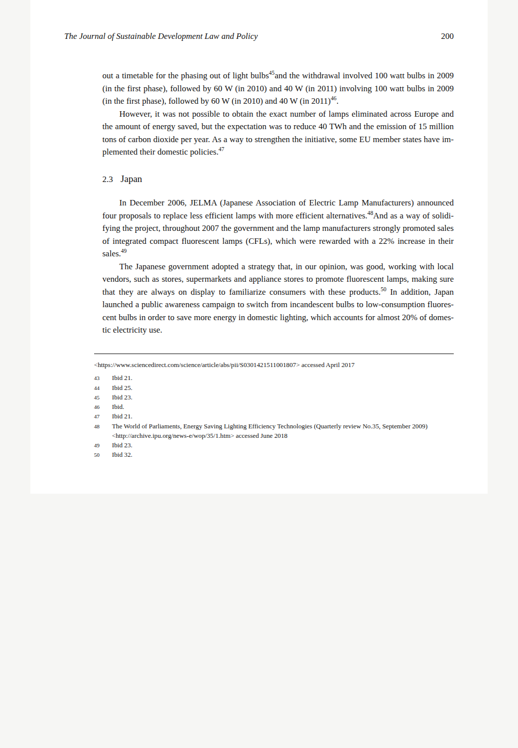The Journal of Sustainable Development Law and Policy 200
out a timetable for the phasing out of light bulbs45and the withdrawal involved 100 watt bulbs in 2009 (in the first phase), followed by 60 W (in 2010) and 40 W (in 2011) involving 100 watt bulbs in 2009 (in the first phase), followed by 60 W (in 2010) and 40 W (in 2011)46.
However, it was not possible to obtain the exact number of lamps eliminated across Europe and the amount of energy saved, but the expectation was to reduce 40 TWh and the emission of 15 million tons of carbon dioxide per year. As a way to strengthen the initiative, some EU member states have implemented their domestic policies.47
2.3 Japan
In December 2006, JELMA (Japanese Association of Electric Lamp Manufacturers) announced four proposals to replace less efficient lamps with more efficient alternatives.48And as a way of solidifying the project, throughout 2007 the government and the lamp manufacturers strongly promoted sales of integrated compact fluorescent lamps (CFLs), which were rewarded with a 22% increase in their sales.49
The Japanese government adopted a strategy that, in our opinion, was good, working with local vendors, such as stores, supermarkets and appliance stores to promote fluorescent lamps, making sure that they are always on display to familiarize consumers with these products.50 In addition, Japan launched a public awareness campaign to switch from incandescent bulbs to low-consumption fluorescent bulbs in order to save more energy in domestic lighting, which accounts for almost 20% of domestic electricity use.
<https://www.sciencedirect.com/science/article/abs/pii/S0301421511001807> accessed April 2017
43 Ibid 21.
44 Ibid 25.
45 Ibid 23.
46 Ibid.
47 Ibid 21.
48 The World of Parliaments, Energy Saving Lighting Efficiency Technologies (Quarterly review No.35, September 2009) <http://archive.ipu.org/news-e/wop/35/1.htm> accessed June 2018
49 Ibid 23.
50 Ibid 32.